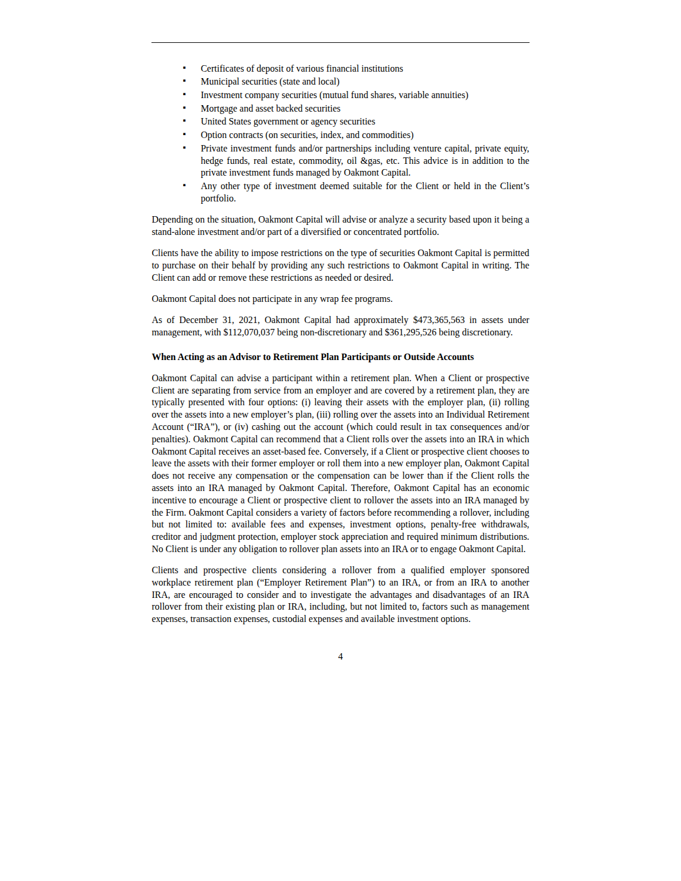Certificates of deposit of various financial institutions
Municipal securities (state and local)
Investment company securities (mutual fund shares, variable annuities)
Mortgage and asset backed securities
United States government or agency securities
Option contracts (on securities, index, and commodities)
Private investment funds and/or partnerships including venture capital, private equity, hedge funds, real estate, commodity, oil &gas, etc. This advice is in addition to the private investment funds managed by Oakmont Capital.
Any other type of investment deemed suitable for the Client or held in the Client’s portfolio.
Depending on the situation, Oakmont Capital will advise or analyze a security based upon it being a stand-alone investment and/or part of a diversified or concentrated portfolio.
Clients have the ability to impose restrictions on the type of securities Oakmont Capital is permitted to purchase on their behalf by providing any such restrictions to Oakmont Capital in writing. The Client can add or remove these restrictions as needed or desired.
Oakmont Capital does not participate in any wrap fee programs.
As of December 31, 2021, Oakmont Capital had approximately $473,365,563 in assets under management, with $112,070,037 being non-discretionary and $361,295,526 being discretionary.
When Acting as an Advisor to Retirement Plan Participants or Outside Accounts
Oakmont Capital can advise a participant within a retirement plan. When a Client or prospective Client are separating from service from an employer and are covered by a retirement plan, they are typically presented with four options: (i) leaving their assets with the employer plan, (ii) rolling over the assets into a new employer’s plan, (iii) rolling over the assets into an Individual Retirement Account (“IRA”), or (iv) cashing out the account (which could result in tax consequences and/or penalties). Oakmont Capital can recommend that a Client rolls over the assets into an IRA in which Oakmont Capital receives an asset-based fee. Conversely, if a Client or prospective client chooses to leave the assets with their former employer or roll them into a new employer plan, Oakmont Capital does not receive any compensation or the compensation can be lower than if the Client rolls the assets into an IRA managed by Oakmont Capital. Therefore, Oakmont Capital has an economic incentive to encourage a Client or prospective client to rollover the assets into an IRA managed by the Firm. Oakmont Capital considers a variety of factors before recommending a rollover, including but not limited to: available fees and expenses, investment options, penalty-free withdrawals, creditor and judgment protection, employer stock appreciation and required minimum distributions. No Client is under any obligation to rollover plan assets into an IRA or to engage Oakmont Capital.
Clients and prospective clients considering a rollover from a qualified employer sponsored workplace retirement plan (“Employer Retirement Plan”) to an IRA, or from an IRA to another IRA, are encouraged to consider and to investigate the advantages and disadvantages of an IRA rollover from their existing plan or IRA, including, but not limited to, factors such as management expenses, transaction expenses, custodial expenses and available investment options.
4